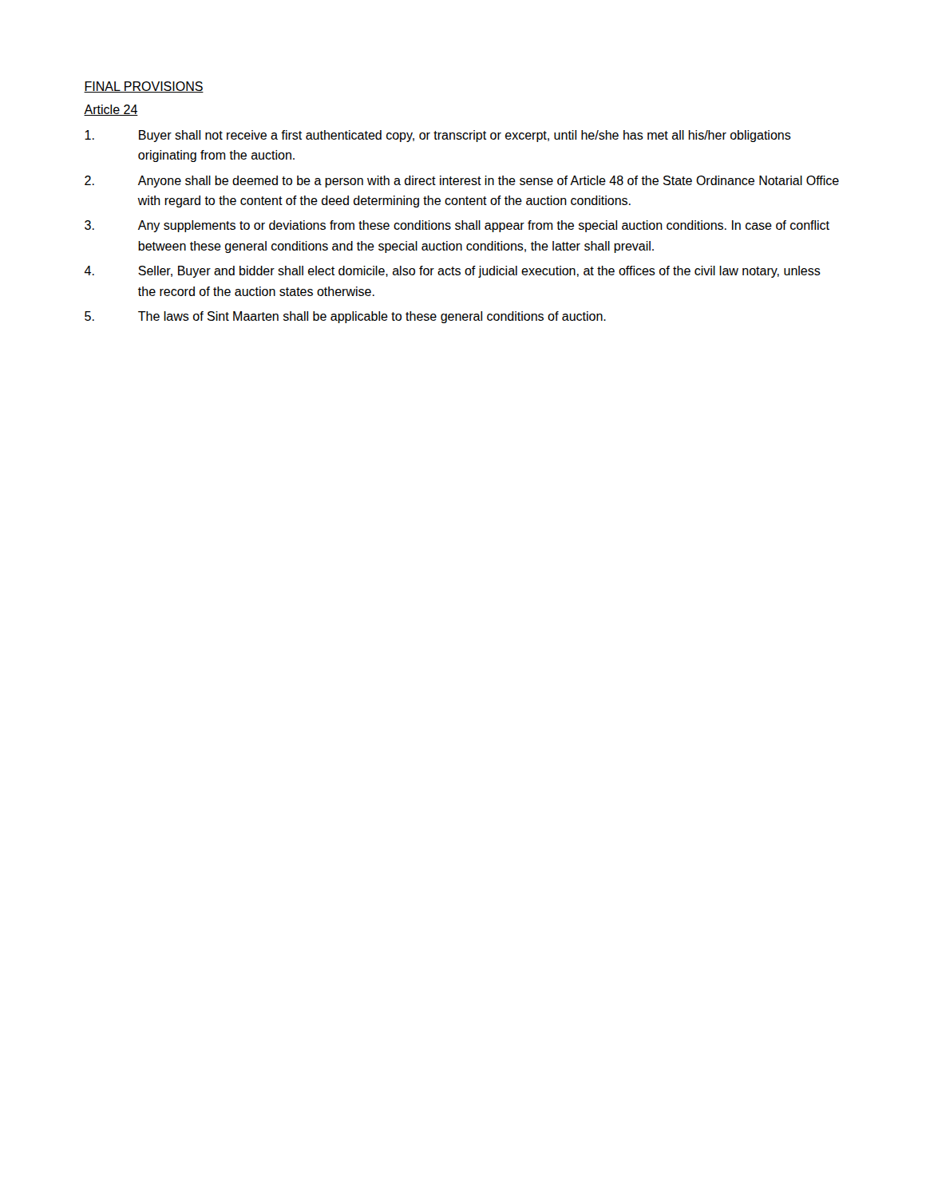FINAL PROVISIONS
Article 24
1. Buyer shall not receive a first authenticated copy, or transcript or excerpt, until he/she has met all his/her obligations originating from the auction.
2. Anyone shall be deemed to be a person with a direct interest in the sense of Article 48 of the State Ordinance Notarial Office with regard to the content of the deed determining the content of the auction conditions.
3. Any supplements to or deviations from these conditions shall appear from the special auction conditions. In case of conflict between these general conditions and the special auction conditions, the latter shall prevail.
4. Seller, Buyer and bidder shall elect domicile, also for acts of judicial execution, at the offices of the civil law notary, unless the record of the auction states otherwise.
5. The laws of Sint Maarten shall be applicable to these general conditions of auction.